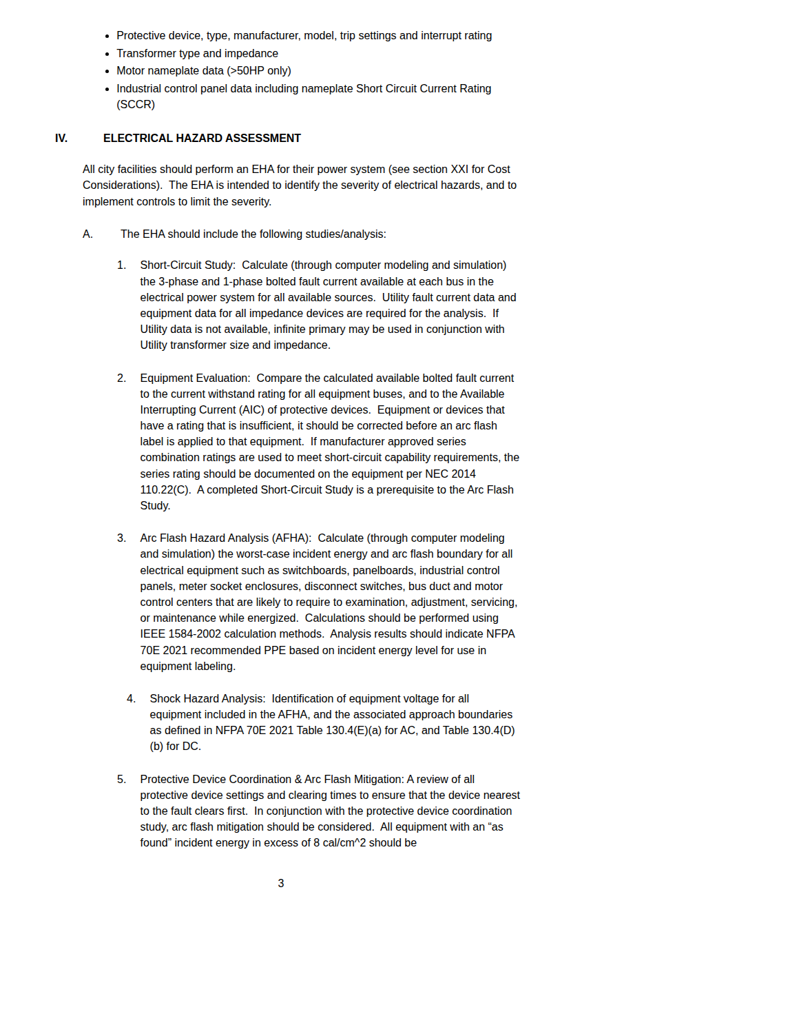Protective device, type, manufacturer, model, trip settings and interrupt rating
Transformer type and impedance
Motor nameplate data (>50HP only)
Industrial control panel data including nameplate Short Circuit Current Rating (SCCR)
IV. ELECTRICAL HAZARD ASSESSMENT
All city facilities should perform an EHA for their power system (see section XXI for Cost Considerations). The EHA is intended to identify the severity of electrical hazards, and to implement controls to limit the severity.
A. The EHA should include the following studies/analysis:
Short-Circuit Study: Calculate (through computer modeling and simulation) the 3-phase and 1-phase bolted fault current available at each bus in the electrical power system for all available sources. Utility fault current data and equipment data for all impedance devices are required for the analysis. If Utility data is not available, infinite primary may be used in conjunction with Utility transformer size and impedance.
Equipment Evaluation: Compare the calculated available bolted fault current to the current withstand rating for all equipment buses, and to the Available Interrupting Current (AIC) of protective devices. Equipment or devices that have a rating that is insufficient, it should be corrected before an arc flash label is applied to that equipment. If manufacturer approved series combination ratings are used to meet short-circuit capability requirements, the series rating should be documented on the equipment per NEC 2014 110.22(C). A completed Short-Circuit Study is a prerequisite to the Arc Flash Study.
Arc Flash Hazard Analysis (AFHA): Calculate (through computer modeling and simulation) the worst-case incident energy and arc flash boundary for all electrical equipment such as switchboards, panelboards, industrial control panels, meter socket enclosures, disconnect switches, bus duct and motor control centers that are likely to require to examination, adjustment, servicing, or maintenance while energized. Calculations should be performed using IEEE 1584-2002 calculation methods. Analysis results should indicate NFPA 70E 2021 recommended PPE based on incident energy level for use in equipment labeling.
Shock Hazard Analysis: Identification of equipment voltage for all equipment included in the AFHA, and the associated approach boundaries as defined in NFPA 70E 2021 Table 130.4(E)(a) for AC, and Table 130.4(D)(b) for DC.
Protective Device Coordination & Arc Flash Mitigation: A review of all protective device settings and clearing times to ensure that the device nearest to the fault clears first. In conjunction with the protective device coordination study, arc flash mitigation should be considered. All equipment with an “as found” incident energy in excess of 8 cal/cm^2 should be
3